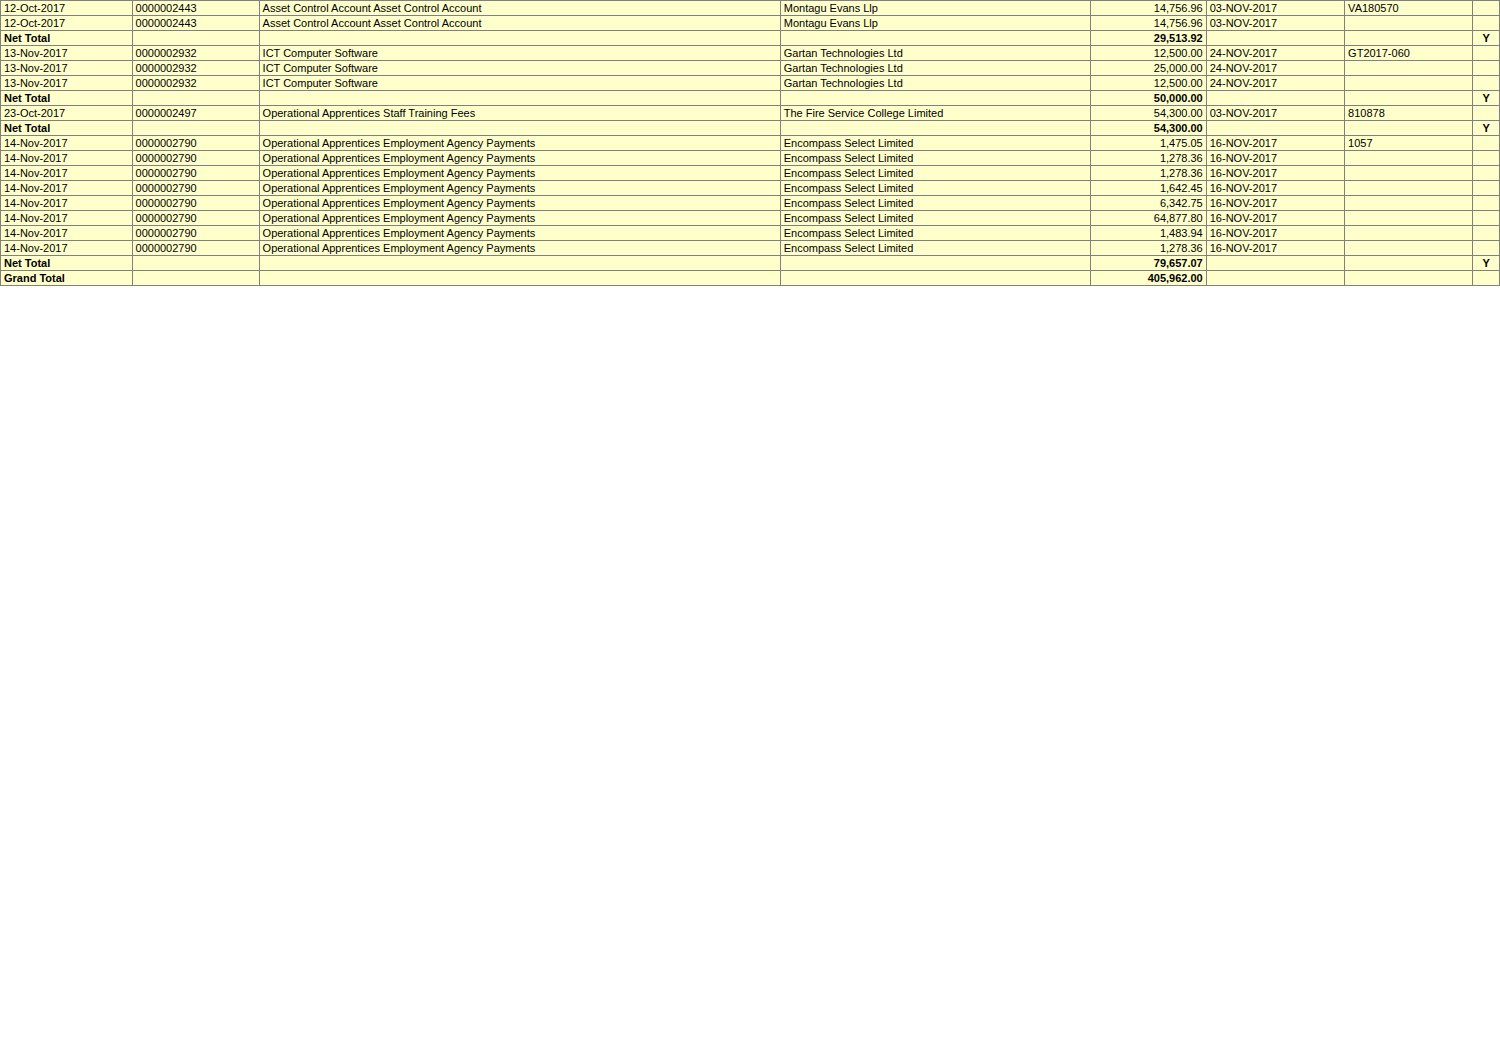| 12-Oct-2017 | 0000002443 | Asset Control Account Asset Control Account | Montagu Evans Llp | 14,756.96 | 03-NOV-2017 | VA180570 | |
| 12-Oct-2017 | 0000002443 | Asset Control Account Asset Control Account | Montagu Evans Llp | 14,756.96 | 03-NOV-2017 | | |
| Net Total | | | | 29,513.92 | | | Y |
| 13-Nov-2017 | 0000002932 | ICT Computer Software | Gartan Technologies Ltd | 12,500.00 | 24-NOV-2017 | GT2017-060 | |
| 13-Nov-2017 | 0000002932 | ICT Computer Software | Gartan Technologies Ltd | 25,000.00 | 24-NOV-2017 | | |
| 13-Nov-2017 | 0000002932 | ICT Computer Software | Gartan Technologies Ltd | 12,500.00 | 24-NOV-2017 | | |
| Net Total | | | | 50,000.00 | | | Y |
| 23-Oct-2017 | 0000002497 | Operational Apprentices Staff Training Fees | The Fire Service College Limited | 54,300.00 | 03-NOV-2017 | 810878 | |
| Net Total | | | | 54,300.00 | | | Y |
| 14-Nov-2017 | 0000002790 | Operational Apprentices Employment Agency Payments | Encompass Select Limited | 1,475.05 | 16-NOV-2017 | 1057 | |
| 14-Nov-2017 | 0000002790 | Operational Apprentices Employment Agency Payments | Encompass Select Limited | 1,278.36 | 16-NOV-2017 | | |
| 14-Nov-2017 | 0000002790 | Operational Apprentices Employment Agency Payments | Encompass Select Limited | 1,278.36 | 16-NOV-2017 | | |
| 14-Nov-2017 | 0000002790 | Operational Apprentices Employment Agency Payments | Encompass Select Limited | 1,642.45 | 16-NOV-2017 | | |
| 14-Nov-2017 | 0000002790 | Operational Apprentices Employment Agency Payments | Encompass Select Limited | 6,342.75 | 16-NOV-2017 | | |
| 14-Nov-2017 | 0000002790 | Operational Apprentices Employment Agency Payments | Encompass Select Limited | 64,877.80 | 16-NOV-2017 | | |
| 14-Nov-2017 | 0000002790 | Operational Apprentices Employment Agency Payments | Encompass Select Limited | 1,483.94 | 16-NOV-2017 | | |
| 14-Nov-2017 | 0000002790 | Operational Apprentices Employment Agency Payments | Encompass Select Limited | 1,278.36 | 16-NOV-2017 | | |
| Net Total | | | | 79,657.07 | | | Y |
| Grand Total | | | | 405,962.00 | | | |